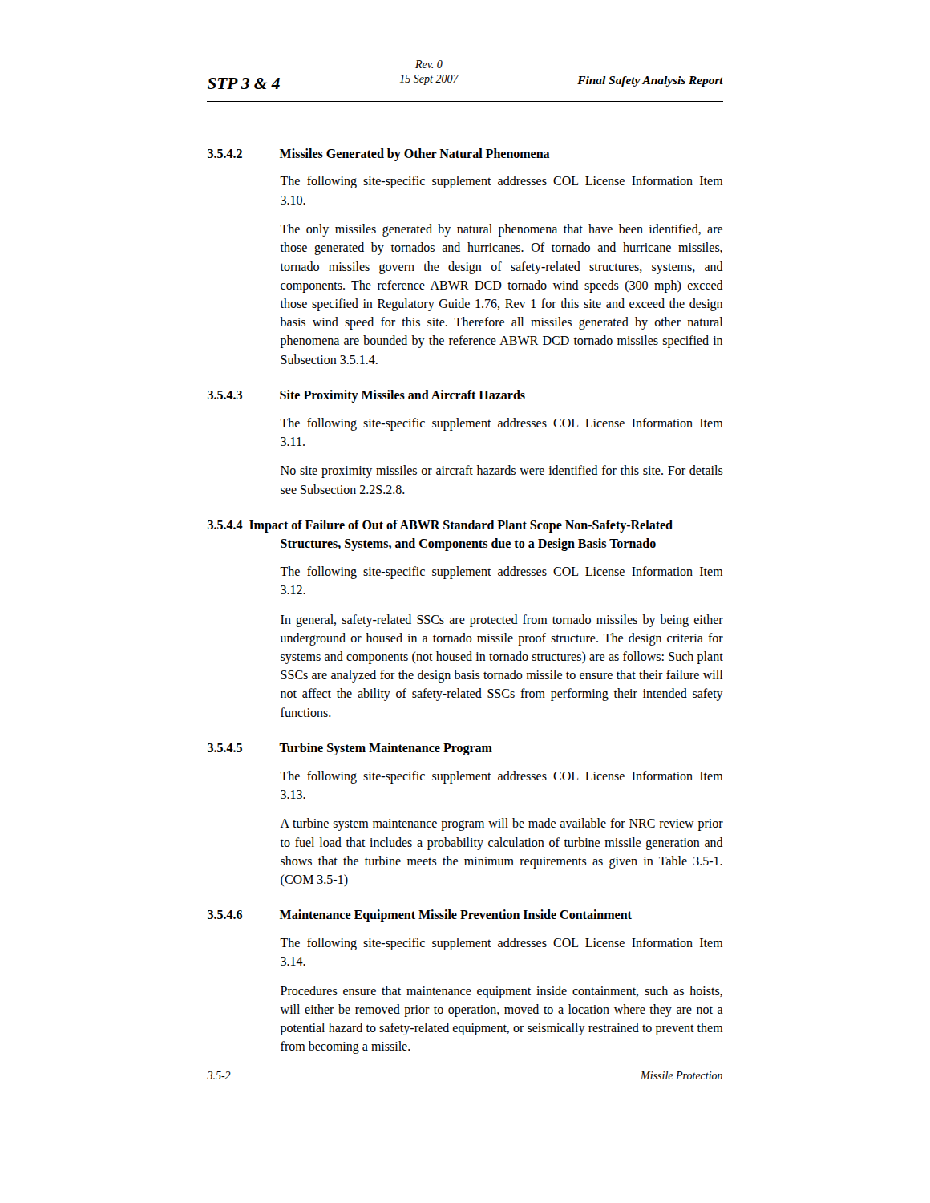STP 3 & 4
Rev. 0
15 Sept 2007
Final Safety Analysis Report
3.5.4.2 Missiles Generated by Other Natural Phenomena
The following site-specific supplement addresses COL License Information Item 3.10.
The only missiles generated by natural phenomena that have been identified, are those generated by tornados and hurricanes. Of tornado and hurricane missiles, tornado missiles govern the design of safety-related structures, systems, and components. The reference ABWR DCD tornado wind speeds (300 mph) exceed those specified in Regulatory Guide 1.76, Rev 1 for this site and exceed the design basis wind speed for this site. Therefore all missiles generated by other natural phenomena are bounded by the reference ABWR DCD tornado missiles specified in Subsection 3.5.1.4.
3.5.4.3 Site Proximity Missiles and Aircraft Hazards
The following site-specific supplement addresses COL License Information Item 3.11.
No site proximity missiles or aircraft hazards were identified for this site. For details see Subsection 2.2S.2.8.
3.5.4.4 Impact of Failure of Out of ABWR Standard Plant Scope Non-Safety-Related Structures, Systems, and Components due to a Design Basis Tornado
The following site-specific supplement addresses COL License Information Item 3.12.
In general, safety-related SSCs are protected from tornado missiles by being either underground or housed in a tornado missile proof structure. The design criteria for systems and components (not housed in tornado structures) are as follows: Such plant SSCs are analyzed for the design basis tornado missile to ensure that their failure will not affect the ability of safety-related SSCs from performing their intended safety functions.
3.5.4.5 Turbine System Maintenance Program
The following site-specific supplement addresses COL License Information Item 3.13.
A turbine system maintenance program will be made available for NRC review prior to fuel load that includes a probability calculation of turbine missile generation and shows that the turbine meets the minimum requirements as given in Table 3.5-1. (COM 3.5-1)
3.5.4.6 Maintenance Equipment Missile Prevention Inside Containment
The following site-specific supplement addresses COL License Information Item 3.14.
Procedures ensure that maintenance equipment inside containment, such as hoists, will either be removed prior to operation, moved to a location where they are not a potential hazard to safety-related equipment, or seismically restrained to prevent them from becoming a missile.
3.5-2 Missile Protection